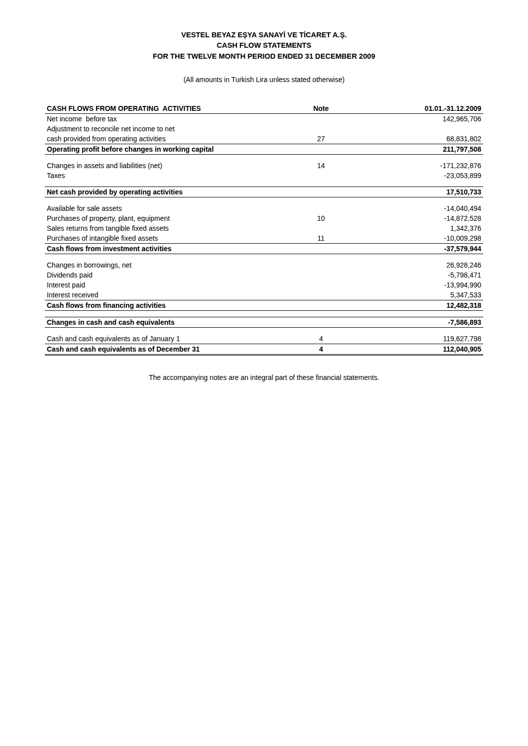VESTEL BEYAZ EŞYA SANAYİ VE TİCARET A.Ş.
CASH FLOW STATEMENTS
FOR THE TWELVE MONTH PERIOD ENDED 31 DECEMBER 2009
(All amounts in Turkish Lira unless stated otherwise)
| CASH FLOWS FROM OPERATING ACTIVITIES | Note | 01.01.-31.12.2009 |
| --- | --- | --- |
| Net income before tax | | 142,965,706 |
| Adjustment to reconcile net income to net | | |
| cash provided from operating activities | 27 | 68,831,802 |
| Operating profit before changes in working capital | | 211,797,508 |
| Changes in assets and liabilities (net) | 14 | -171,232,876 |
| Taxes | | -23,053,899 |
| Net cash provided by operating activities | | 17,510,733 |
| Available for sale assets | | -14,040,494 |
| Purchases of property, plant, equipment | 10 | -14,872,528 |
| Sales returns from tangible fixed assets | | 1,342,376 |
| Purchases of intangible fixed assets | 11 | -10,009,298 |
| Cash flows from investment activities | | -37,579,944 |
| Changes in borrowings, net | | 26,928,246 |
| Dividends paid | | -5,798,471 |
| Interest paid | | -13,994,990 |
| Interest received | | 5,347,533 |
| Cash flows from financing activities | | 12,482,318 |
| Changes in cash and cash equivalents | | -7,586,893 |
| Cash and cash equivalents as of January 1 | 4 | 119,627,798 |
| Cash and cash equivalents as of December 31 | 4 | 112,040,905 |
The accompanying notes are an integral part of these financial statements.